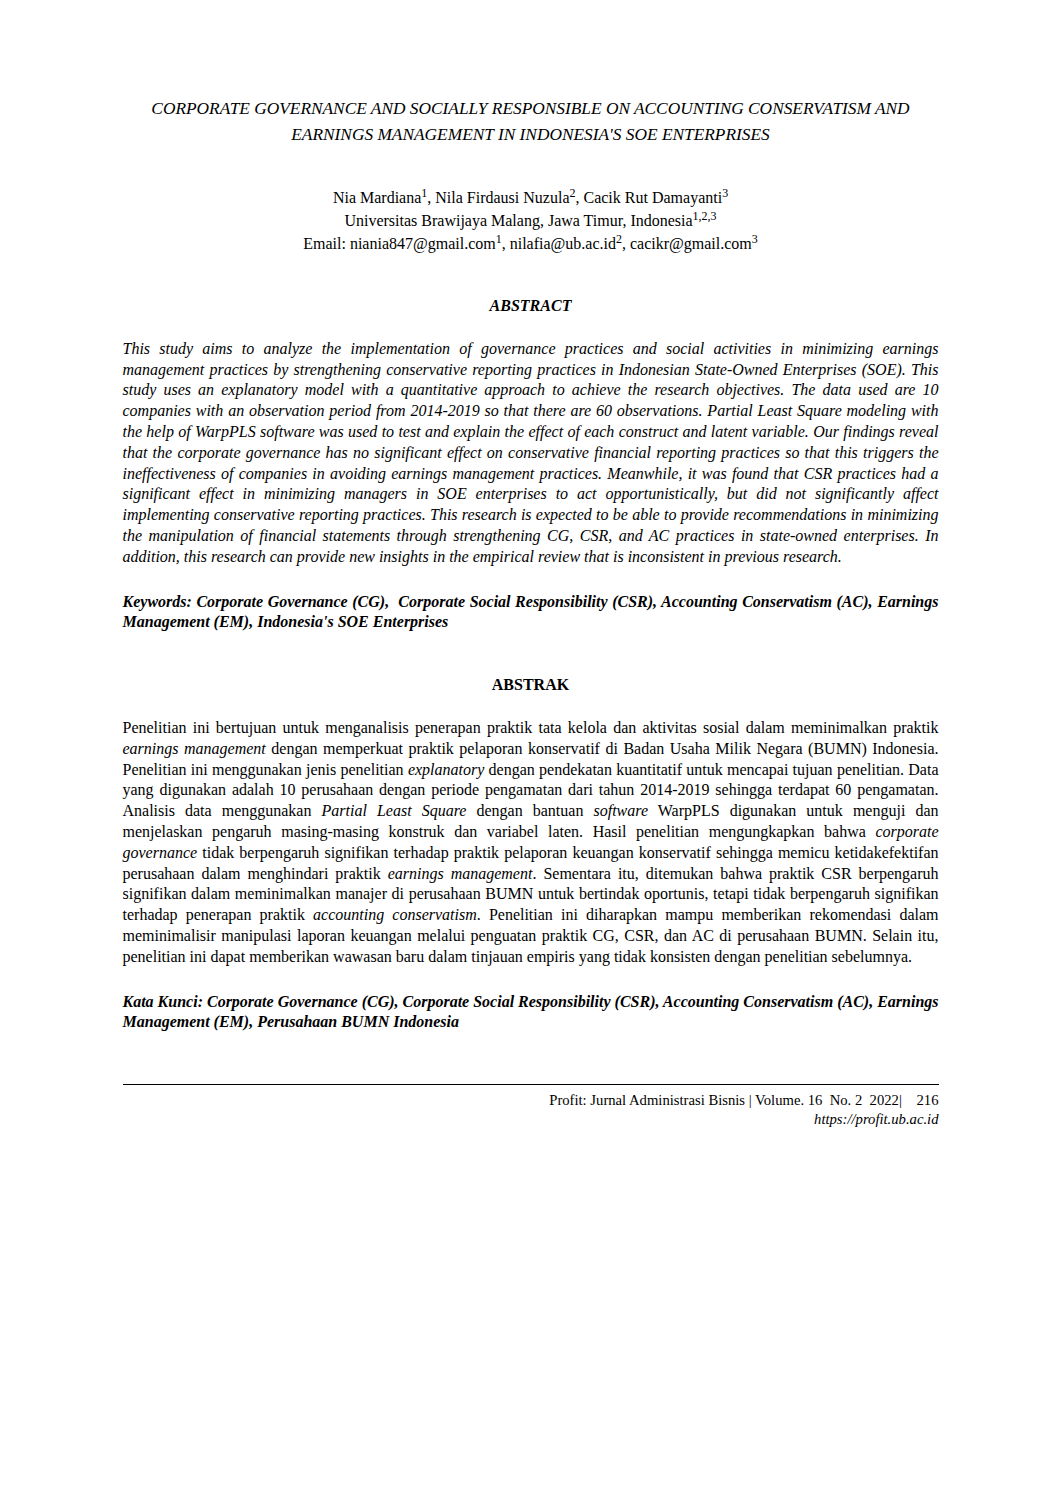Corporate Governance and Socially Responsible on Accounting Conservatism and Earnings Management in Indonesia's SOE Enterprises
Nia Mardiana1, Nila Firdausi Nuzula2, Cacik Rut Damayanti3
Universitas Brawijaya Malang, Jawa Timur, Indonesia1,2,3
Email: niania847@gmail.com1, nilafia@ub.ac.id2, cacikr@gmail.com3
ABSTRACT
This study aims to analyze the implementation of governance practices and social activities in minimizing earnings management practices by strengthening conservative reporting practices in Indonesian State-Owned Enterprises (SOE). This study uses an explanatory model with a quantitative approach to achieve the research objectives. The data used are 10 companies with an observation period from 2014-2019 so that there are 60 observations. Partial Least Square modeling with the help of WarpPLS software was used to test and explain the effect of each construct and latent variable. Our findings reveal that the corporate governance has no significant effect on conservative financial reporting practices so that this triggers the ineffectiveness of companies in avoiding earnings management practices. Meanwhile, it was found that CSR practices had a significant effect in minimizing managers in SOE enterprises to act opportunistically, but did not significantly affect implementing conservative reporting practices. This research is expected to be able to provide recommendations in minimizing the manipulation of financial statements through strengthening CG, CSR, and AC practices in state-owned enterprises. In addition, this research can provide new insights in the empirical review that is inconsistent in previous research.
Keywords: Corporate Governance (CG), Corporate Social Responsibility (CSR), Accounting Conservatism (AC), Earnings Management (EM), Indonesia's SOE Enterprises
ABSTRAK
Penelitian ini bertujuan untuk menganalisis penerapan praktik tata kelola dan aktivitas sosial dalam meminimalkan praktik earnings management dengan memperkuat praktik pelaporan konservatif di Badan Usaha Milik Negara (BUMN) Indonesia. Penelitian ini menggunakan jenis penelitian explanatory dengan pendekatan kuantitatif untuk mencapai tujuan penelitian. Data yang digunakan adalah 10 perusahaan dengan periode pengamatan dari tahun 2014-2019 sehingga terdapat 60 pengamatan. Analisis data menggunakan Partial Least Square dengan bantuan software WarpPLS digunakan untuk menguji dan menjelaskan pengaruh masing-masing konstruk dan variabel laten. Hasil penelitian mengungkapkan bahwa corporate governance tidak berpengaruh signifikan terhadap praktik pelaporan keuangan konservatif sehingga memicu ketidakefektifan perusahaan dalam menghindari praktik earnings management. Sementara itu, ditemukan bahwa praktik CSR berpengaruh signifikan dalam meminimalkan manajer di perusahaan BUMN untuk bertindak oportunis, tetapi tidak berpengaruh signifikan terhadap penerapan praktik accounting conservatism. Penelitian ini diharapkan mampu memberikan rekomendasi dalam meminimalisir manipulasi laporan keuangan melalui penguatan praktik CG, CSR, dan AC di perusahaan BUMN. Selain itu, penelitian ini dapat memberikan wawasan baru dalam tinjauan empiris yang tidak konsisten dengan penelitian sebelumnya.
Kata Kunci: Corporate Governance (CG), Corporate Social Responsibility (CSR), Accounting Conservatism (AC), Earnings Management (EM), Perusahaan BUMN Indonesia
Profit: Jurnal Administrasi Bisnis | Volume. 16 No. 2 2022| 216
https://profit.ub.ac.id